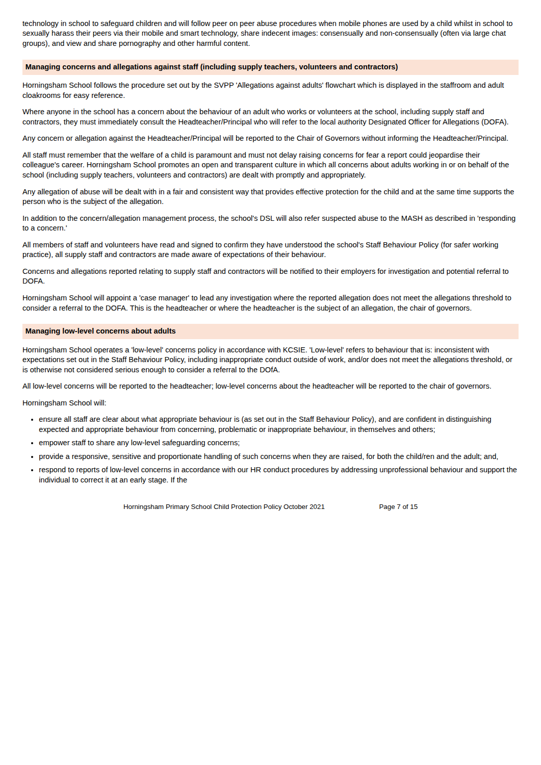technology in school to safeguard children and will follow peer on peer abuse procedures when mobile phones are used by a child whilst in school to sexually harass their peers via their mobile and smart technology, share indecent images: consensually and non-consensually (often via large chat groups), and view and share pornography and other harmful content.
Managing concerns and allegations against staff (including supply teachers, volunteers and contractors)
Horningsham School follows the procedure set out by the SVPP 'Allegations against adults' flowchart which is displayed in the staffroom and adult cloakrooms for easy reference.
Where anyone in the school has a concern about the behaviour of an adult who works or volunteers at the school, including supply staff and contractors, they must immediately consult the Headteacher/Principal who will refer to the local authority Designated Officer for Allegations (DOFA).
Any concern or allegation against the Headteacher/Principal will be reported to the Chair of Governors without informing the Headteacher/Principal.
All staff must remember that the welfare of a child is paramount and must not delay raising concerns for fear a report could jeopardise their colleague's career. Horningsham School promotes an open and transparent culture in which all concerns about adults working in or on behalf of the school (including supply teachers, volunteers and contractors) are dealt with promptly and appropriately.
Any allegation of abuse will be dealt with in a fair and consistent way that provides effective protection for the child and at the same time supports the person who is the subject of the allegation.
In addition to the concern/allegation management process, the school's DSL will also refer suspected abuse to the MASH as described in 'responding to a concern.'
All members of staff and volunteers have read and signed to confirm they have understood the school's Staff Behaviour Policy (for safer working practice), all supply staff and contractors are made aware of expectations of their behaviour.
Concerns and allegations reported relating to supply staff and contractors will be notified to their employers for investigation and potential referral to DOFA.
Horningsham School will appoint a 'case manager' to lead any investigation where the reported allegation does not meet the allegations threshold to consider a referral to the DOFA. This is the headteacher or where the headteacher is the subject of an allegation, the chair of governors.
Managing low-level concerns about adults
Horningsham School operates a 'low-level' concerns policy in accordance with KCSIE. 'Low-level' refers to behaviour that is: inconsistent with expectations set out in the Staff Behaviour Policy, including inappropriate conduct outside of work, and/or does not meet the allegations threshold, or is otherwise not considered serious enough to consider a referral to the DOfA.
All low-level concerns will be reported to the headteacher; low-level concerns about the headteacher will be reported to the chair of governors.
Horningsham School will:
ensure all staff are clear about what appropriate behaviour is (as set out in the Staff Behaviour Policy), and are confident in distinguishing expected and appropriate behaviour from concerning, problematic or inappropriate behaviour, in themselves and others;
empower staff to share any low-level safeguarding concerns;
provide a responsive, sensitive and proportionate handling of such concerns when they are raised, for both the child/ren and the adult; and,
respond to reports of low-level concerns in accordance with our HR conduct procedures by addressing unprofessional behaviour and support the individual to correct it at an early stage. If the
Horningsham Primary School Child Protection Policy October 2021 Page 7 of 15